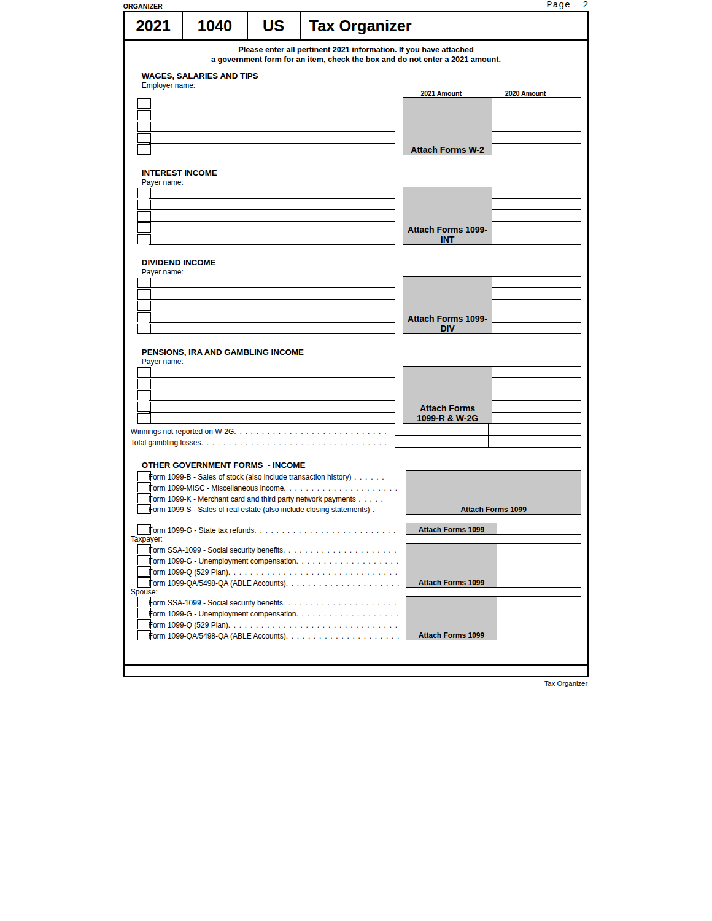ORGANIZER
Page 2
| 2021 | 1040 | US | Tax Organizer |
Please enter all pertinent 2021 information. If you have attached
a government form for an item, check the box and do not enter a 2021 amount.
WAGES, SALARIES AND TIPS
Employer name:
2021 Amount 2020 Amount
| | | | Attach Forms W-2 | |
INTEREST INCOME
Payer name:
| | | | Attach Forms 1099-INT | |
DIVIDEND INCOME
Payer name:
| | | | Attach Forms 1099-DIV | |
PENSIONS, IRA AND GAMBLING INCOME
Payer name:
| | | | Attach Forms 1099-R & W-2G | |
| Winnings not reported on W-2G . . . . . . . . . . . . . . . . . . . . . . . . . . . . . . . . . | | | |
| Total gambling losses . . . . . . . . . . . . . . . . . . . . . . . . . . . . . . . . . . . . . . . . . | | | |
OTHER GOVERNMENT FORMS - INCOME
| | Form 1099-B - Sales of stock (also include transaction history) . . . . . . | | Attach Forms 1099 |
| | Form 1099-MISC - Miscellaneous income . . . . . . . . . . . . . . . . . . . . . . . . . | |
| | Form 1099-K - Merchant card and third party network payments . . . . . | |
| | Form 1099-S - Sales of real estate (also include closing statements) . | |
| | Form 1099-G - State tax refunds . . . . . . . . . . . . . . . . . . . . . . . . . . . . . . . . . | | Attach Forms 1099 | |
Taxpayer:
| | Form SSA-1099 - Social security benefits . . . . . . . . . . . . . . . . . . . . . . . . . | | Attach Forms 1099 | |
| | Form 1099-G - Unemployment compensation . . . . . . . . . . . . . . . . . . . . . | |
| | Form 1099-Q (529 Plan) . . . . . . . . . . . . . . . . . . . . . . . . . . . . . . . . . . . . . . . . | |
| | Form 1099-QA/5498-QA (ABLE Accounts) . . . . . . . . . . . . . . . . . . . . . . . . | |
Spouse:
| | Form SSA-1099 - Social security benefits . . . . . . . . . . . . . . . . . . . . . . . . . | | Attach Forms 1099 | |
| | Form 1099-G - Unemployment compensation . . . . . . . . . . . . . . . . . . . . . | |
| | Form 1099-Q (529 Plan) . . . . . . . . . . . . . . . . . . . . . . . . . . . . . . . . . . . . . . . . | |
| | Form 1099-QA/5498-QA (ABLE Accounts) . . . . . . . . . . . . . . . . . . . . . . . . | |
Tax Organizer